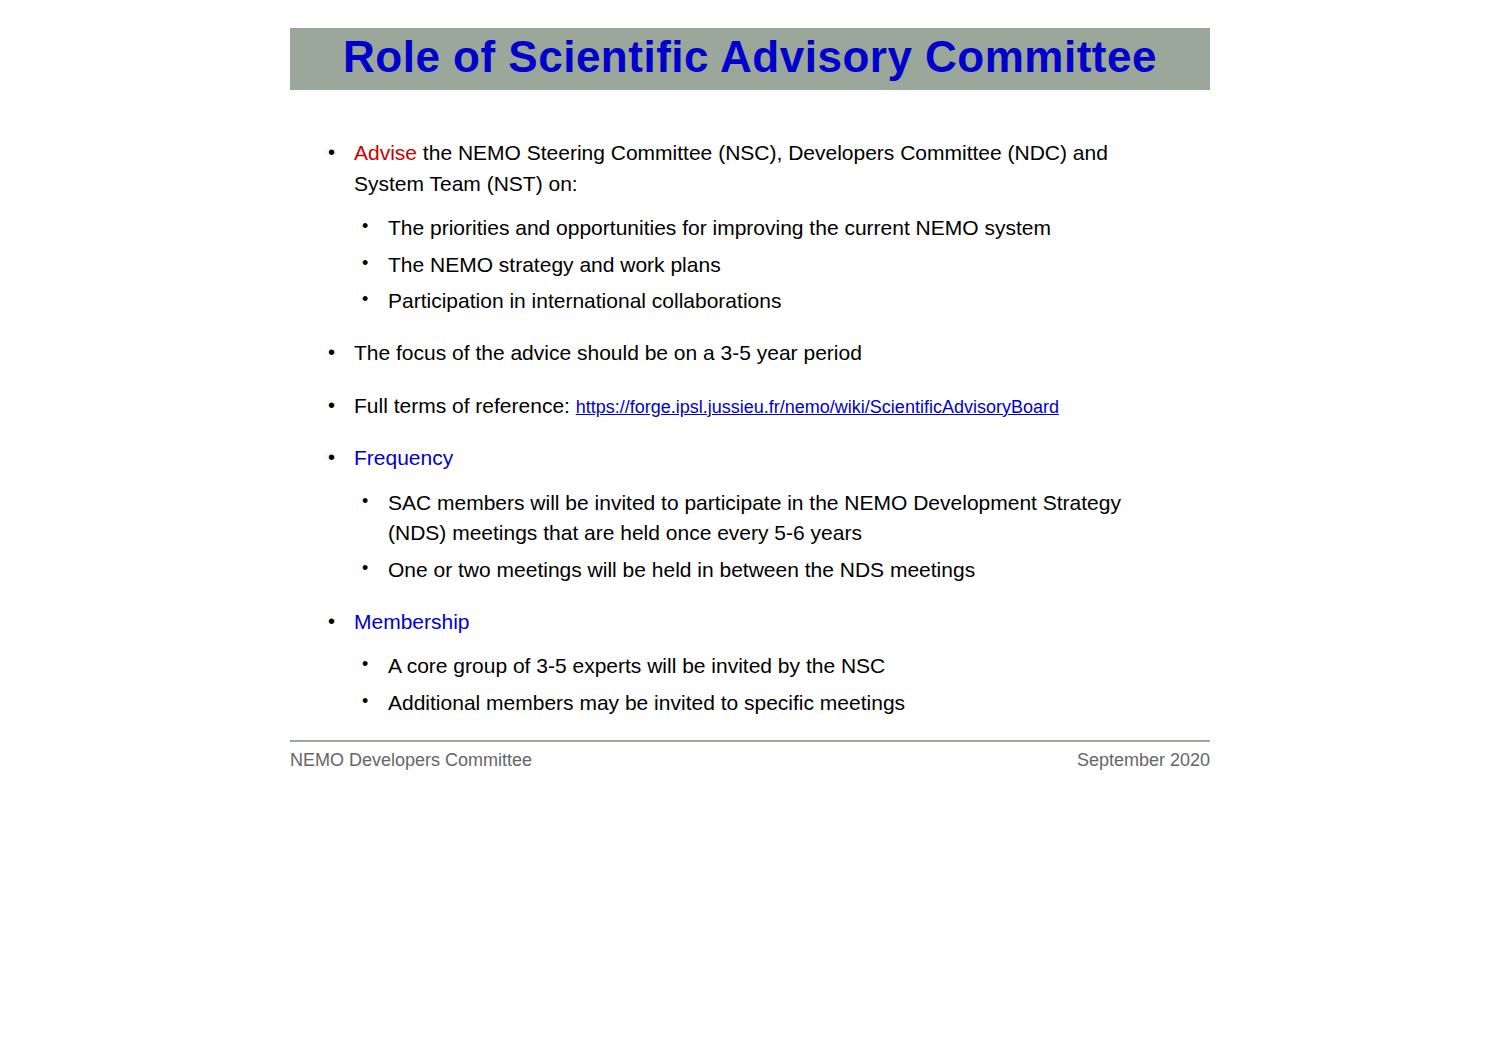Role of Scientific Advisory Committee
Advise the NEMO Steering Committee (NSC), Developers Committee (NDC) and System Team (NST) on:
The priorities and opportunities for improving the current NEMO system
The NEMO strategy and work plans
Participation in international collaborations
The focus of the advice should be on a 3-5 year period
Full terms of reference: https://forge.ipsl.jussieu.fr/nemo/wiki/ScientificAdvisoryBoard
Frequency
SAC members will be invited to participate in the NEMO Development Strategy (NDS) meetings that are held once every 5-6 years
One or two meetings will be held in between the NDS meetings
Membership
A core group of 3-5 experts will be invited by the NSC
Additional members may be invited to specific meetings
NEMO Developers Committee September 2020